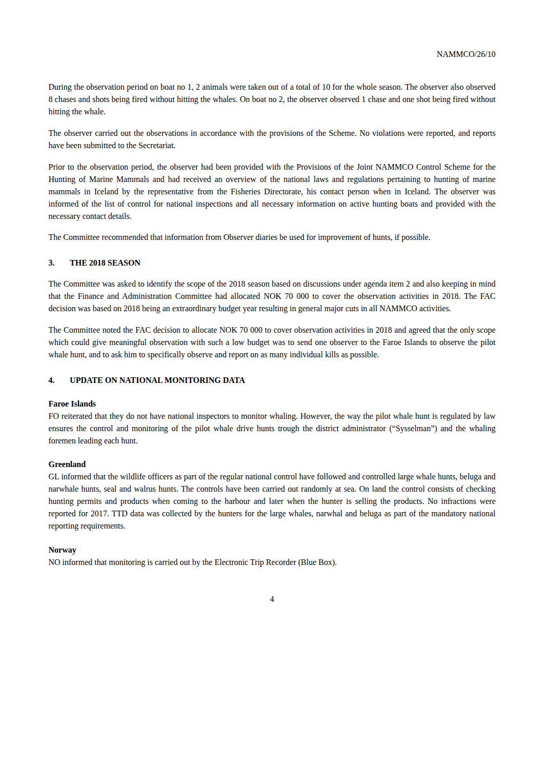NAMMCO/26/10
During the observation period on boat no 1, 2 animals were taken out of a total of 10 for the whole season. The observer also observed 8 chases and shots being fired without hitting the whales. On boat no 2, the observer observed 1 chase and one shot being fired without hitting the whale.
The observer carried out the observations in accordance with the provisions of the Scheme. No violations were reported, and reports have been submitted to the Secretariat.
Prior to the observation period, the observer had been provided with the Provisions of the Joint NAMMCO Control Scheme for the Hunting of Marine Mammals and had received an overview of the national laws and regulations pertaining to hunting of marine mammals in Iceland by the representative from the Fisheries Directorate, his contact person when in Iceland. The observer was informed of the list of control for national inspections and all necessary information on active hunting boats and provided with the necessary contact details.
The Committee recommended that information from Observer diaries be used for improvement of hunts, if possible.
3. THE 2018 SEASON
The Committee was asked to identify the scope of the 2018 season based on discussions under agenda item 2 and also keeping in mind that the Finance and Administration Committee had allocated NOK 70 000 to cover the observation activities in 2018. The FAC decision was based on 2018 being an extraordinary budget year resulting in general major cuts in all NAMMCO activities.
The Committee noted the FAC decision to allocate NOK 70 000 to cover observation activities in 2018 and agreed that the only scope which could give meaningful observation with such a low budget was to send one observer to the Faroe Islands to observe the pilot whale hunt, and to ask him to specifically observe and report on as many individual kills as possible.
4. UPDATE ON NATIONAL MONITORING DATA
Faroe Islands
FO reiterated that they do not have national inspectors to monitor whaling. However, the way the pilot whale hunt is regulated by law ensures the control and monitoring of the pilot whale drive hunts trough the district administrator (“Sysselman”) and the whaling foremen leading each hunt.
Greenland
GL informed that the wildlife officers as part of the regular national control have followed and controlled large whale hunts, beluga and narwhale hunts, seal and walrus hunts. The controls have been carried out randomly at sea. On land the control consists of checking hunting permits and products when coming to the harbour and later when the hunter is selling the products. No infractions were reported for 2017. TTD data was collected by the hunters for the large whales, narwhal and beluga as part of the mandatory national reporting requirements.
Norway
NO informed that monitoring is carried out by the Electronic Trip Recorder (Blue Box).
4